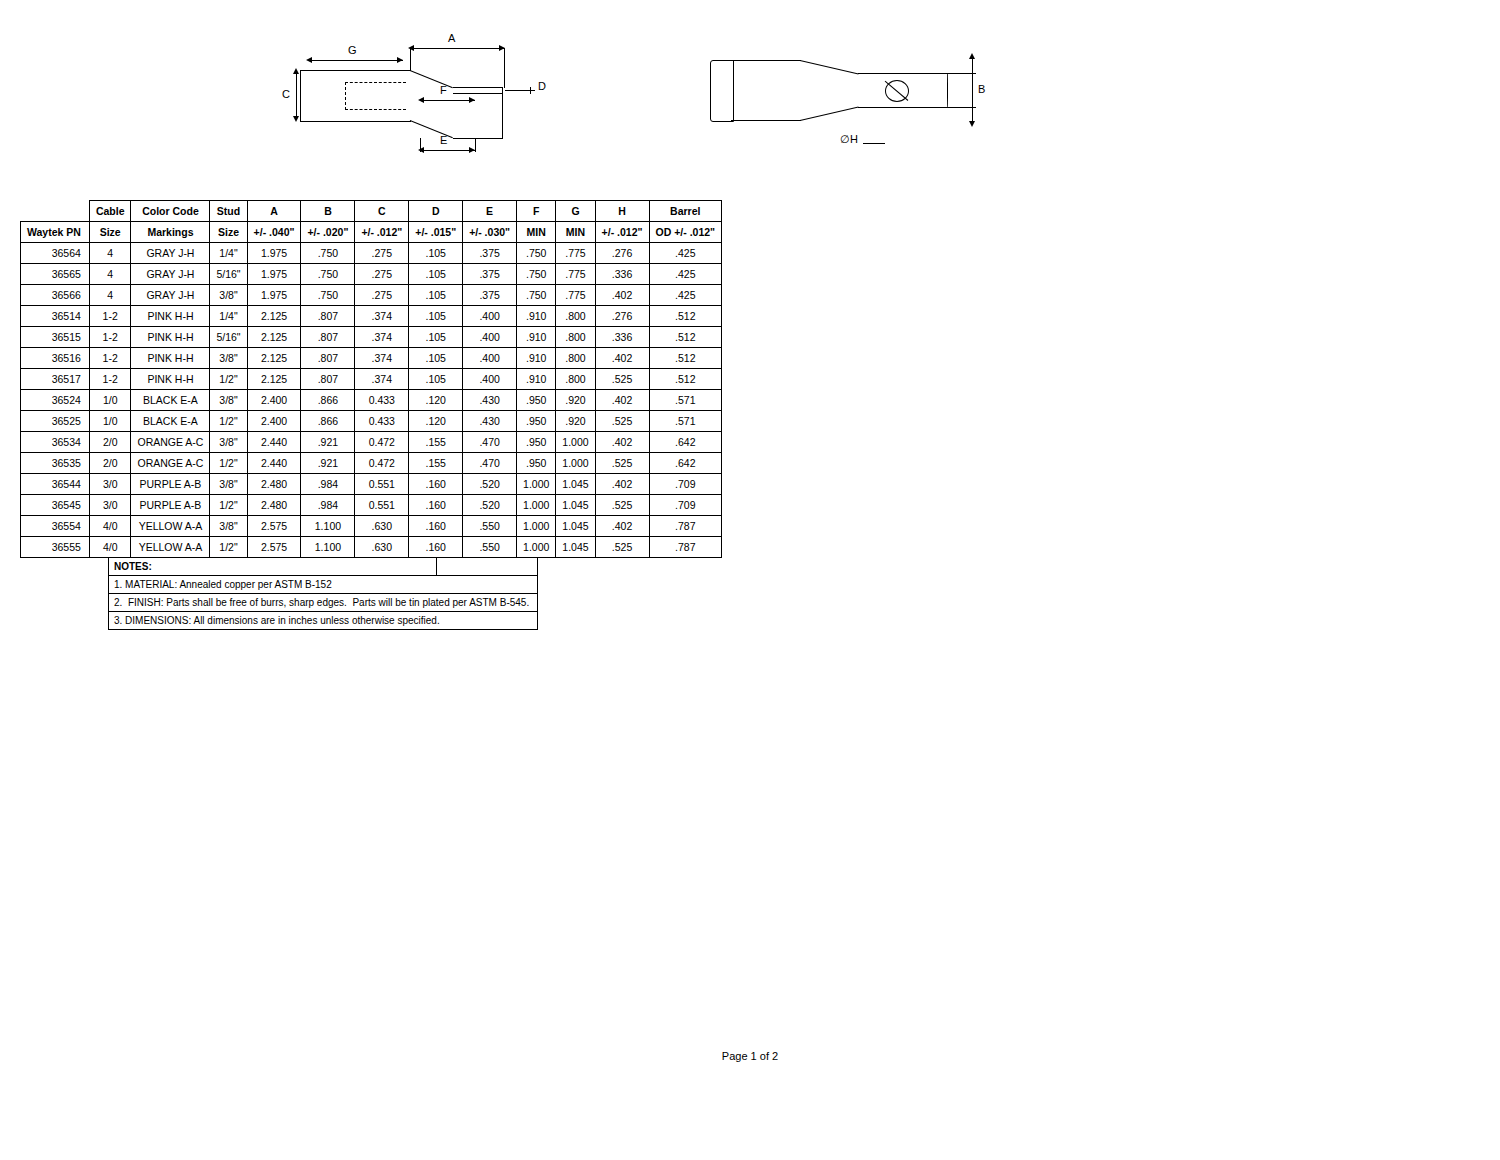A
G
C
F
E
D
∅H
B
| | Cable | Color Code | Stud | A | B | C | D | E | F | G | H | Barrel |
| --- | --- | --- | --- | --- | --- | --- | --- | --- | --- | --- | --- | --- |
| Waytek PN | Size | Markings | Size | +/- .040" | +/- .020" | +/- .012" | +/- .015" | +/- .030" | MIN | MIN | +/- .012" | OD +/- .012" |
| 36564 | 4 | GRAY J-H | 1/4" | 1.975 | .750 | .275 | .105 | .375 | .750 | .775 | .276 | .425 |
| 36565 | 4 | GRAY J-H | 5/16" | 1.975 | .750 | .275 | .105 | .375 | .750 | .775 | .336 | .425 |
| 36566 | 4 | GRAY J-H | 3/8" | 1.975 | .750 | .275 | .105 | .375 | .750 | .775 | .402 | .425 |
| 36514 | 1-2 | PINK H-H | 1/4" | 2.125 | .807 | .374 | .105 | .400 | .910 | .800 | .276 | .512 |
| 36515 | 1-2 | PINK H-H | 5/16" | 2.125 | .807 | .374 | .105 | .400 | .910 | .800 | .336 | .512 |
| 36516 | 1-2 | PINK H-H | 3/8" | 2.125 | .807 | .374 | .105 | .400 | .910 | .800 | .402 | .512 |
| 36517 | 1-2 | PINK H-H | 1/2" | 2.125 | .807 | .374 | .105 | .400 | .910 | .800 | .525 | .512 |
| 36524 | 1/0 | BLACK E-A | 3/8" | 2.400 | .866 | 0.433 | .120 | .430 | .950 | .920 | .402 | .571 |
| 36525 | 1/0 | BLACK E-A | 1/2" | 2.400 | .866 | 0.433 | .120 | .430 | .950 | .920 | .525 | .571 |
| 36534 | 2/0 | ORANGE A-C | 3/8" | 2.440 | .921 | 0.472 | .155 | .470 | .950 | 1.000 | .402 | .642 |
| 36535 | 2/0 | ORANGE A-C | 1/2" | 2.440 | .921 | 0.472 | .155 | .470 | .950 | 1.000 | .525 | .642 |
| 36544 | 3/0 | PURPLE A-B | 3/8" | 2.480 | .984 | 0.551 | .160 | .520 | 1.000 | 1.045 | .402 | .709 |
| 36545 | 3/0 | PURPLE A-B | 1/2" | 2.480 | .984 | 0.551 | .160 | .520 | 1.000 | 1.045 | .525 | .709 |
| 36554 | 4/0 | YELLOW A-A | 3/8" | 2.575 | 1.100 | .630 | .160 | .550 | 1.000 | 1.045 | .402 | .787 |
| 36555 | 4/0 | YELLOW A-A | 1/2" | 2.575 | 1.100 | .630 | .160 | .550 | 1.000 | 1.045 | .525 | .787 |
| NOTES: | |
| 1. MATERIAL: Annealed copper per ASTM B-152 |
| 2. FINISH: Parts shall be free of burrs, sharp edges. Parts will be tin plated per ASTM B-545. |
| 3. DIMENSIONS: All dimensions are in inches unless otherwise specified. |
Page 1 of 2